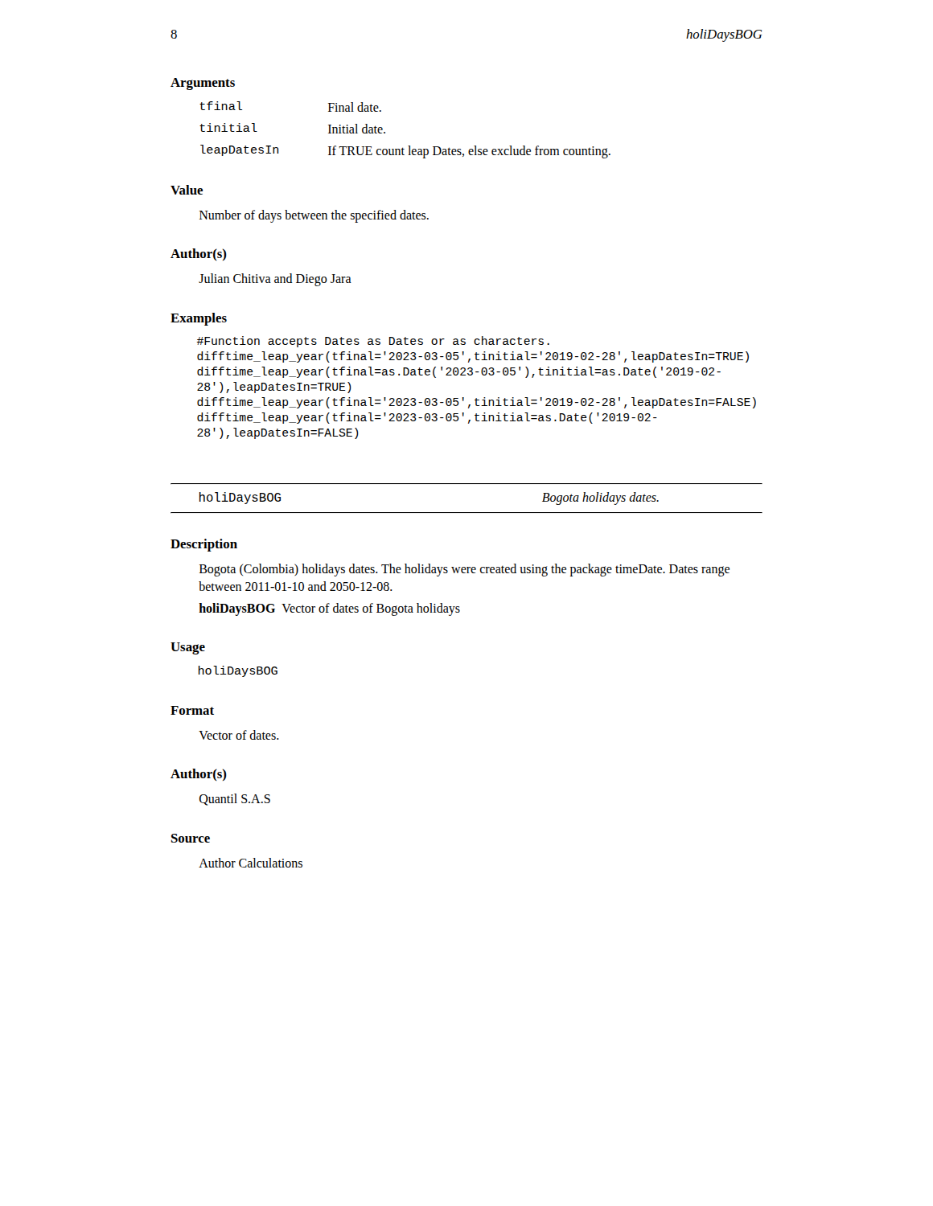8 holiDaysBOG
Arguments
tfinal
Final date.
tinitial
Initial date.
leapDatesIn
If TRUE count leap Dates, else exclude from counting.
Value
Number of days between the specified dates.
Author(s)
Julian Chitiva and Diego Jara
Examples
#Function accepts Dates as Dates or as characters.
difftime_leap_year(tfinal='2023-03-05',tinitial='2019-02-28',leapDatesIn=TRUE)
difftime_leap_year(tfinal=as.Date('2023-03-05'),tinitial=as.Date('2019-02-28'),leapDatesIn=TRUE)
difftime_leap_year(tfinal='2023-03-05',tinitial='2019-02-28',leapDatesIn=FALSE)
difftime_leap_year(tfinal='2023-03-05',tinitial=as.Date('2019-02-28'),leapDatesIn=FALSE)
holiDaysBOG Bogota holidays dates.
Description
Bogota (Colombia) holidays dates. The holidays were created using the package timeDate. Dates range between 2011-01-10 and 2050-12-08.
holiDaysBOG Vector of dates of Bogota holidays
Usage
holiDaysBOG
Format
Vector of dates.
Author(s)
Quantil S.A.S
Source
Author Calculations